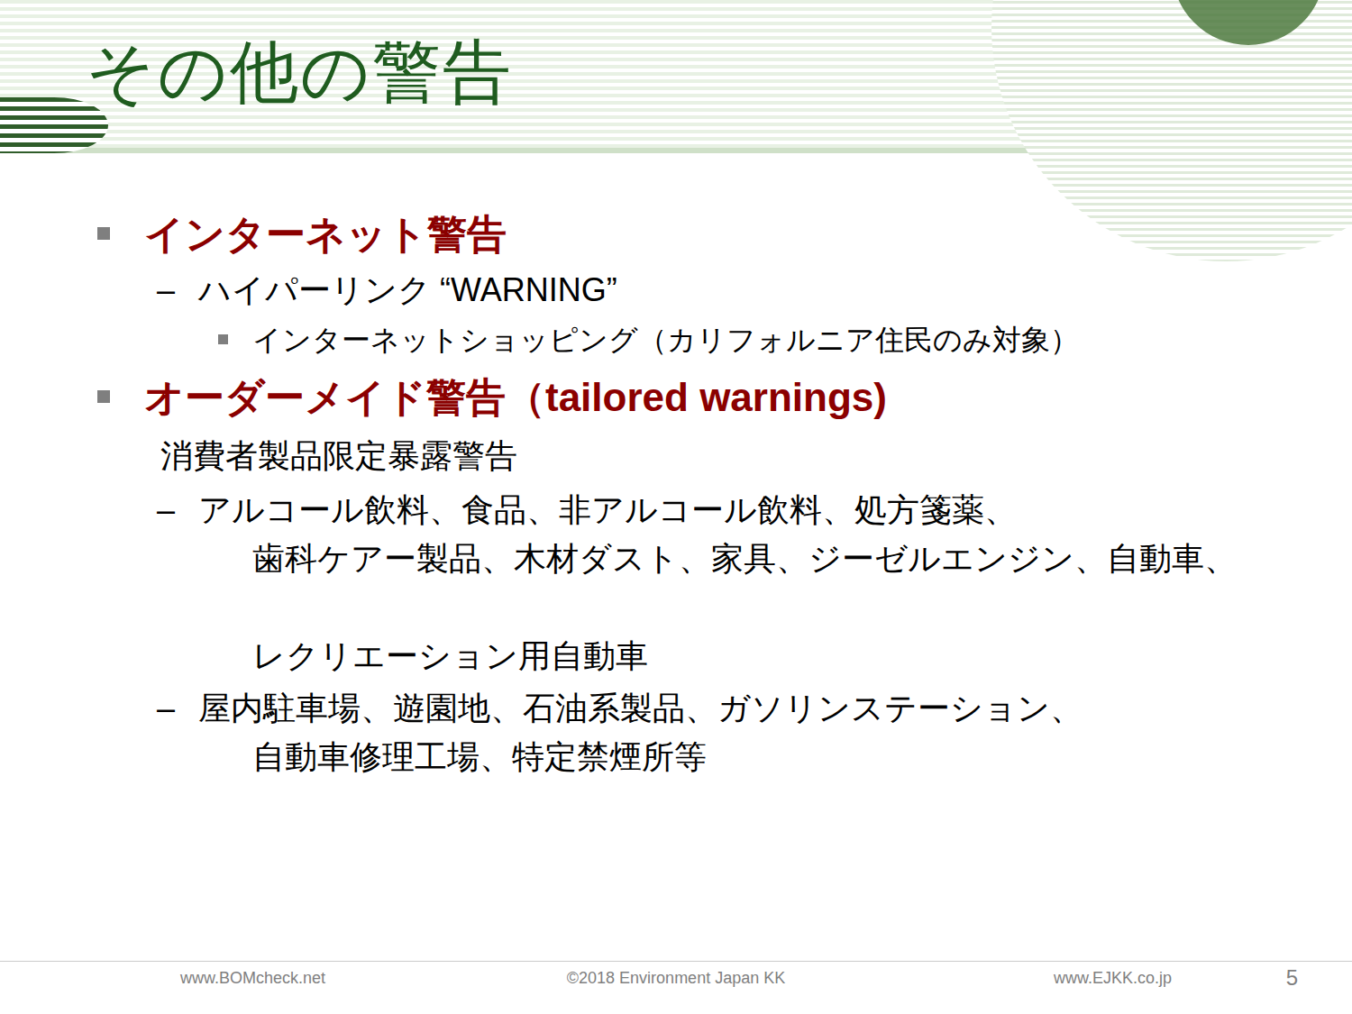その他の警告
インターネット警告
ハイパーリンク “WARNING”
インターネットショッピング（カリフォルニア住民のみ対象）
オーダーメイド警告（tailored warnings)
消費者製品限定暴露警告
アルコール飲料、食品、非アルコール飲料、処方箋薬、
歯科ケアー製品、木材ダスト、家具、ジーゼルエンジン、自動車、
レクリエーション用自動車
屋内駐車場、遊園地、石油系製品、ガソリンステーション、
自動車修理工場、特定禁煙所等
www.BOMcheck.net
©2018 Environment Japan KK
www.EJKK.co.jp
5